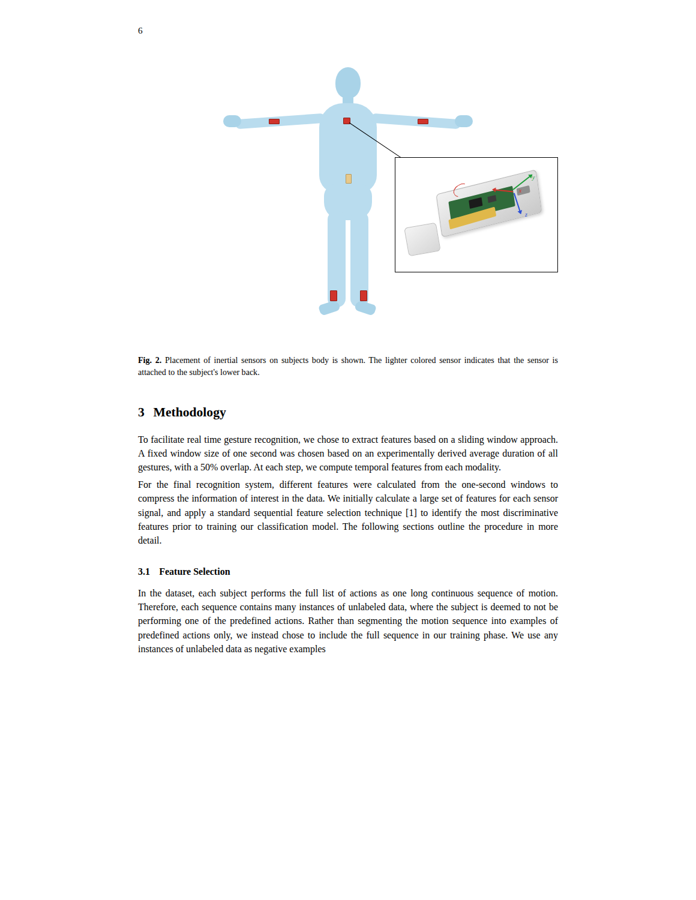6
y x z
Fig. 2. Placement of inertial sensors on subjects body is shown. The lighter colored sensor indicates that the sensor is attached to the subject's lower back.
3 Methodology
To facilitate real time gesture recognition, we chose to extract features based on a sliding window approach. A fixed window size of one second was chosen based on an experimentally derived average duration of all gestures, with a 50% overlap. At each step, we compute temporal features from each modality.
For the final recognition system, different features were calculated from the one-second windows to compress the information of interest in the data. We initially calculate a large set of features for each sensor signal, and apply a standard sequential feature selection technique [1] to identify the most discriminative features prior to training our classification model. The following sections outline the procedure in more detail.
3.1 Feature Selection
In the dataset, each subject performs the full list of actions as one long continuous sequence of motion. Therefore, each sequence contains many instances of unlabeled data, where the subject is deemed to not be performing one of the predefined actions. Rather than segmenting the motion sequence into examples of predefined actions only, we instead chose to include the full sequence in our training phase. We use any instances of unlabeled data as negative examples